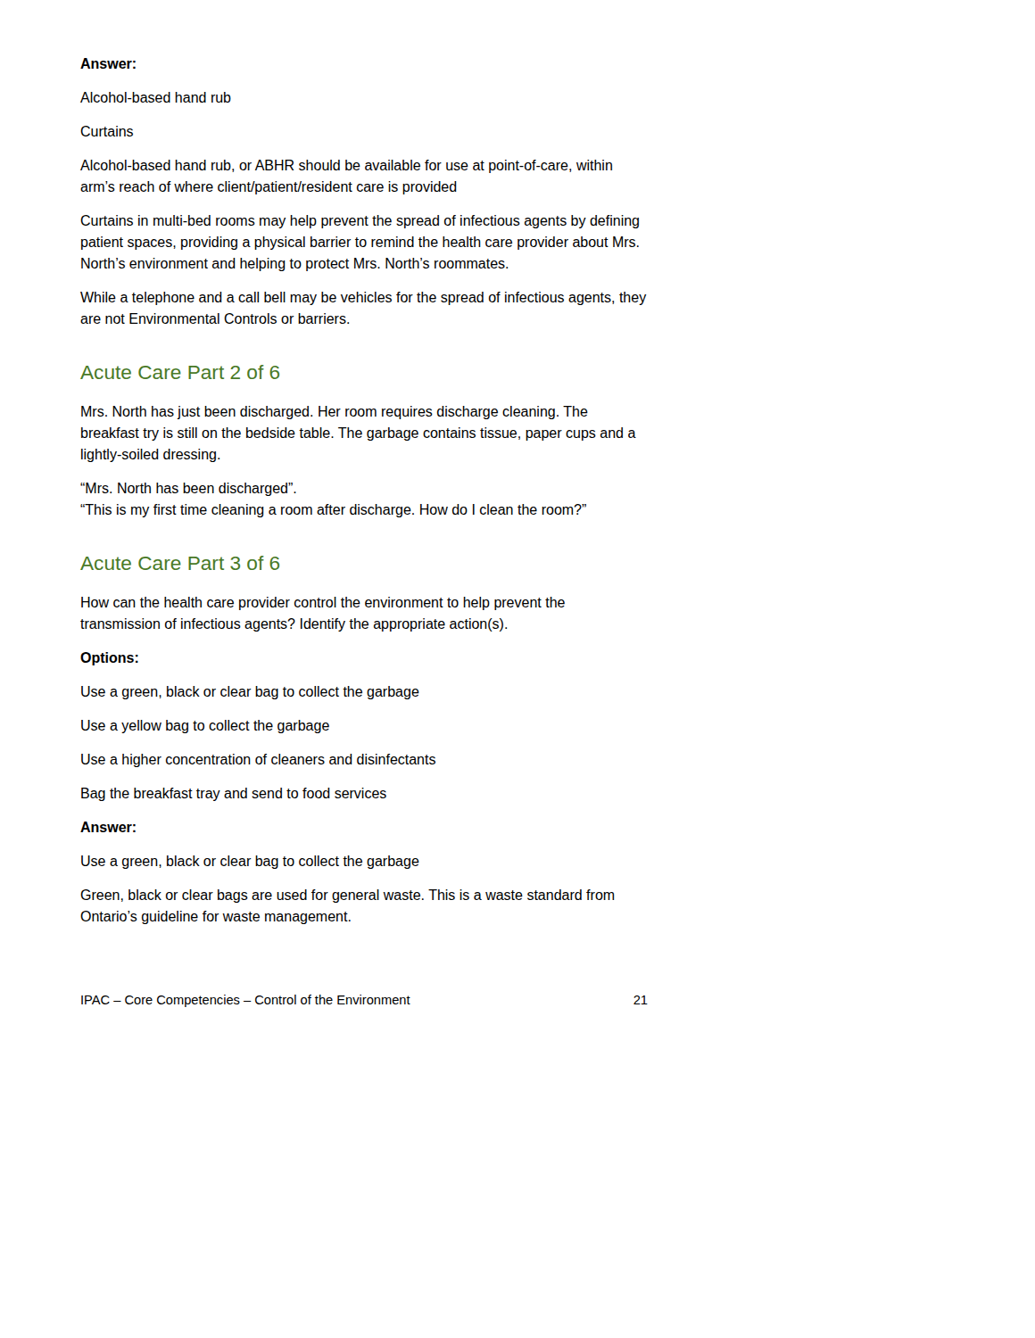Answer:
Alcohol-based hand rub
Curtains
Alcohol-based hand rub, or ABHR should be available for use at point-of-care, within arm’s reach of where client/patient/resident care is provided
Curtains in multi-bed rooms may help prevent the spread of infectious agents by defining patient spaces, providing a physical barrier to remind the health care provider about Mrs. North’s environment and helping to protect Mrs. North’s roommates.
While a telephone and a call bell may be vehicles for the spread of infectious agents, they are not Environmental Controls or barriers.
Acute Care Part 2 of 6
Mrs. North has just been discharged. Her room requires discharge cleaning. The breakfast try is still on the bedside table. The garbage contains tissue, paper cups and a lightly-soiled dressing.
“Mrs. North has been discharged”.
“This is my first time cleaning a room after discharge. How do I clean the room?”
Acute Care Part 3 of 6
How can the health care provider control the environment to help prevent the transmission of infectious agents? Identify the appropriate action(s).
Options:
Use a green, black or clear bag to collect the garbage
Use a yellow bag to collect the garbage
Use a higher concentration of cleaners and disinfectants
Bag the breakfast tray and send to food services
Answer:
Use a green, black or clear bag to collect the garbage
Green, black or clear bags are used for general waste. This is a waste standard from Ontario’s guideline for waste management.
IPAC – Core Competencies – Control of the Environment 21